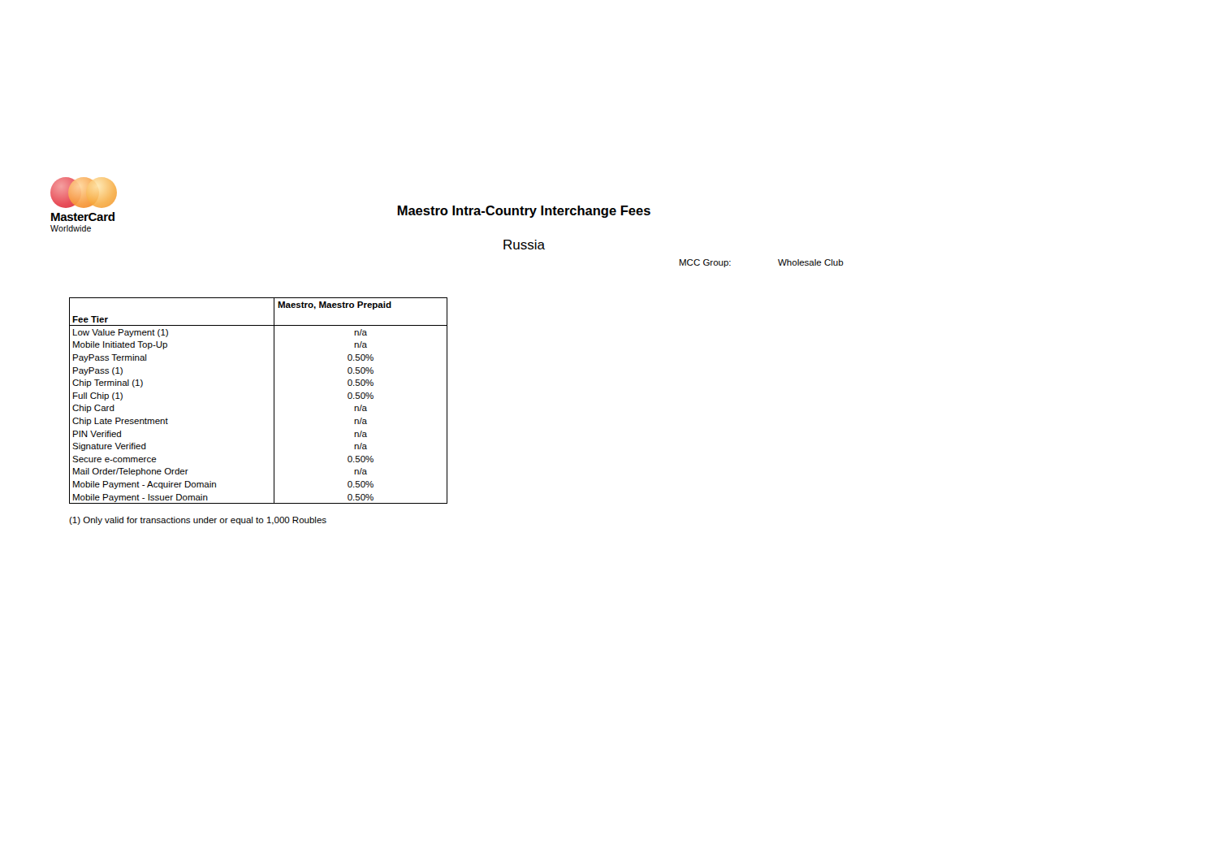MasterCard
Worldwide
Maestro Intra-Country Interchange Fees
Russia
MCC Group: Wholesale Club
| Fee Tier | Maestro, Maestro Prepaid |
| --- | --- |
| Low Value Payment (1) | n/a |
| Mobile Initiated Top-Up | n/a |
| PayPass Terminal | 0.50% |
| PayPass (1) | 0.50% |
| Chip Terminal (1) | 0.50% |
| Full Chip (1) | 0.50% |
| Chip Card | n/a |
| Chip Late Presentment | n/a |
| PIN Verified | n/a |
| Signature Verified | n/a |
| Secure e-commerce | 0.50% |
| Mail Order/Telephone Order | n/a |
| Mobile Payment - Acquirer Domain | 0.50% |
| Mobile Payment - Issuer Domain | 0.50% |
(1) Only valid for transactions under or equal to 1,000 Roubles